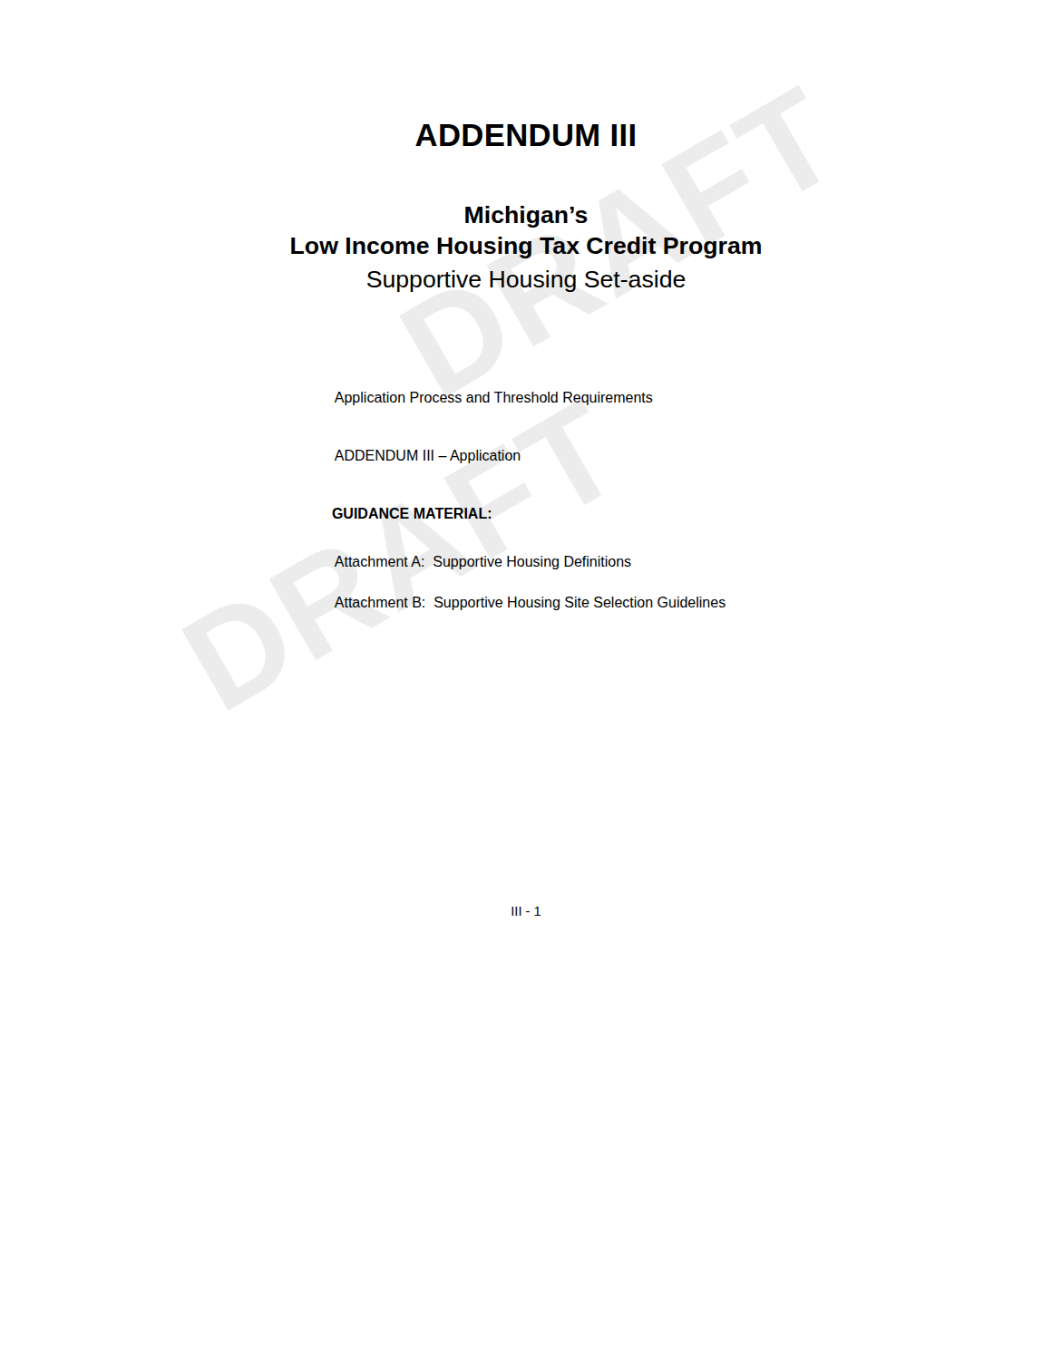DRAFT DRAFT
ADDENDUM III
Michigan’s
Low Income Housing Tax Credit Program
Supportive Housing Set-aside
Application Process and Threshold Requirements
ADDENDUM III – Application
GUIDANCE MATERIAL:
Attachment A: Supportive Housing Definitions
Attachment B: Supportive Housing Site Selection Guidelines
III - 1